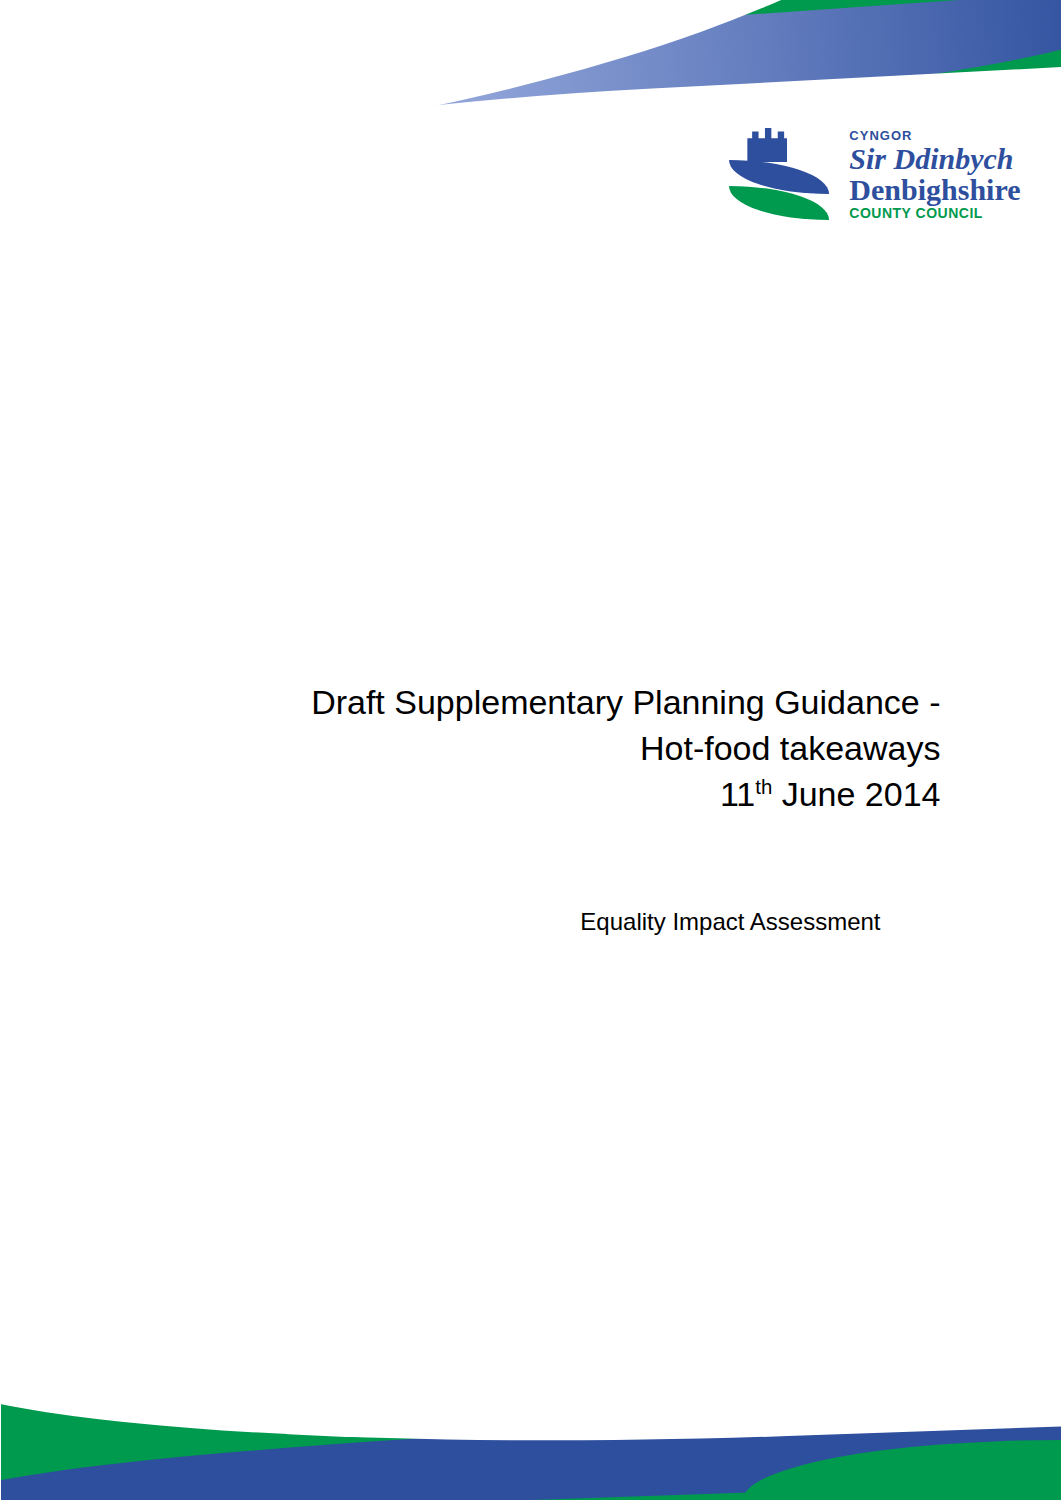CYNGOR
Sir Ddinbych
Denbighshire
COUNTY COUNCIL
Draft Supplementary Planning Guidance -
Hot-food takeaways
11th June 2014
Equality Impact Assessment